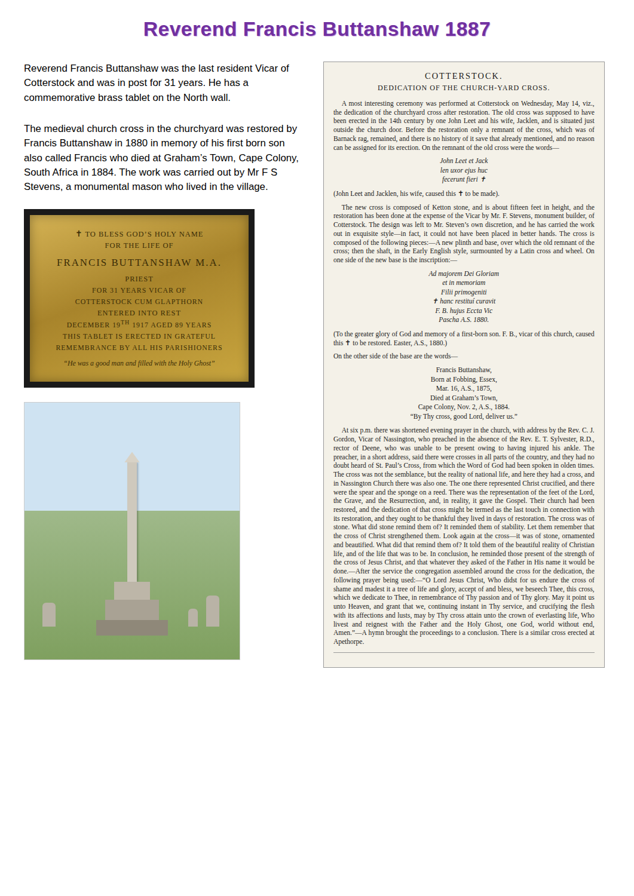Reverend Francis Buttanshaw 1887
Reverend Francis Buttanshaw was the last resident Vicar of Cotterstock and was in post for 31 years. He has a commemorative brass tablet on the North wall.
The medieval church cross in the churchyard was restored by Francis Buttanshaw in 1880 in memory of his first born son also called Francis who died at Graham’s Town, Cape Colony, South Africa in 1884. The work was carried out by Mr F S Stevens, a monumental mason who lived in the village.
✝ To bless God’s holy name
for the life of
Francis Buttanshaw M.A. Priest
for 31 years Vicar of
Cotterstock cum Glapthorn
entered into rest
December 19th 1917 aged 89 years
this tablet is erected in grateful
remembrance by all his parishioners “He was a good man and filled with the Holy Ghost”
Cotterstock.
Dedication of the Church-yard Cross.
A most interesting ceremony was performed at Cotterstock on Wednesday, May 14, viz., the dedication of the churchyard cross after restoration. The old cross was supposed to have been erected in the 14th century by one John Leet and his wife, Jacklen, and is situated just outside the church door. Before the restoration only a remnant of the cross, which was of Barnack rag, remained, and there is no history of it save that already mentioned, and no reason can be assigned for its erection. On the remnant of the old cross were the words—
John Leet et Jack
len uxor ejus huc
fecerunt fieri ✝
(John Leet and Jacklen, his wife, caused this ✝ to be made).
The new cross is composed of Ketton stone, and is about fifteen feet in height, and the restoration has been done at the expense of the Vicar by Mr. F. Stevens, monument builder, of Cotterstock. The design was left to Mr. Steven’s own discretion, and he has carried the work out in exquisite style—in fact, it could not have been placed in better hands. The cross is composed of the following pieces:—A new plinth and base, over which the old remnant of the cross; then the shaft, in the Early English style, surmounted by a Latin cross and wheel. On one side of the new base is the inscription:—
Ad majorem Dei Gloriam
et in memoriam
Filii primogeniti
✝ hanc restituí curavit
F. B. hujus Eccta Vic
Pascha A.S. 1880.
(To the greater glory of God and memory of a first-born son. F. B., vicar of this church, caused this ✝ to be restored. Easter, A.S., 1880.)
On the other side of the base are the words—
Francis Buttanshaw,
Born at Fobbing, Essex,
Mar. 16, A.S., 1875,
Died at Graham’s Town,
Cape Colony, Nov. 2, A.S., 1884.
“By Thy cross, good Lord, deliver us.”
At six p.m. there was shortened evening prayer in the church, with address by the Rev. C. J. Gordon, Vicar of Nassington, who preached in the absence of the Rev. E. T. Sylvester, R.D., rector of Deene, who was unable to be present owing to having injured his ankle. The preacher, in a short address, said there were crosses in all parts of the country, and they had no doubt heard of St. Paul’s Cross, from which the Word of God had been spoken in olden times. The cross was not the semblance, but the reality of national life, and here they had a cross, and in Nassington Church there was also one. The one there represented Christ crucified, and there were the spear and the sponge on a reed. There was the representation of the feet of the Lord, the Grave, and the Resurrection, and, in reality, it gave the Gospel. Their church had been restored, and the dedication of that cross might be termed as the last touch in connection with its restoration, and they ought to be thankful they lived in days of restoration. The cross was of stone. What did stone remind them of? It reminded them of stability. Let them remember that the cross of Christ strengthened them. Look again at the cross—it was of stone, ornamented and beautified. What did that remind them of? It told them of the beautiful reality of Christian life, and of the life that was to be. In conclusion, he reminded those present of the strength of the cross of Jesus Christ, and that whatever they asked of the Father in His name it would be done.—After the service the congregation assembled around the cross for the dedication, the following prayer being used:—“O Lord Jesus Christ, Who didst for us endure the cross of shame and madest it a tree of life and glory, accept of and bless, we beseech Thee, this cross, which we dedicate to Thee, in remembrance of Thy passion and of Thy glory. May it point us unto Heaven, and grant that we, continuing instant in Thy service, and crucifying the flesh with its affections and lusts, may by Thy cross attain unto the crown of everlasting life, Who livest and reignest with the Father and the Holy Ghost, one God, world without end, Amen.”—A hymn brought the proceedings to a conclusion. There is a similar cross erected at Apethorpe.